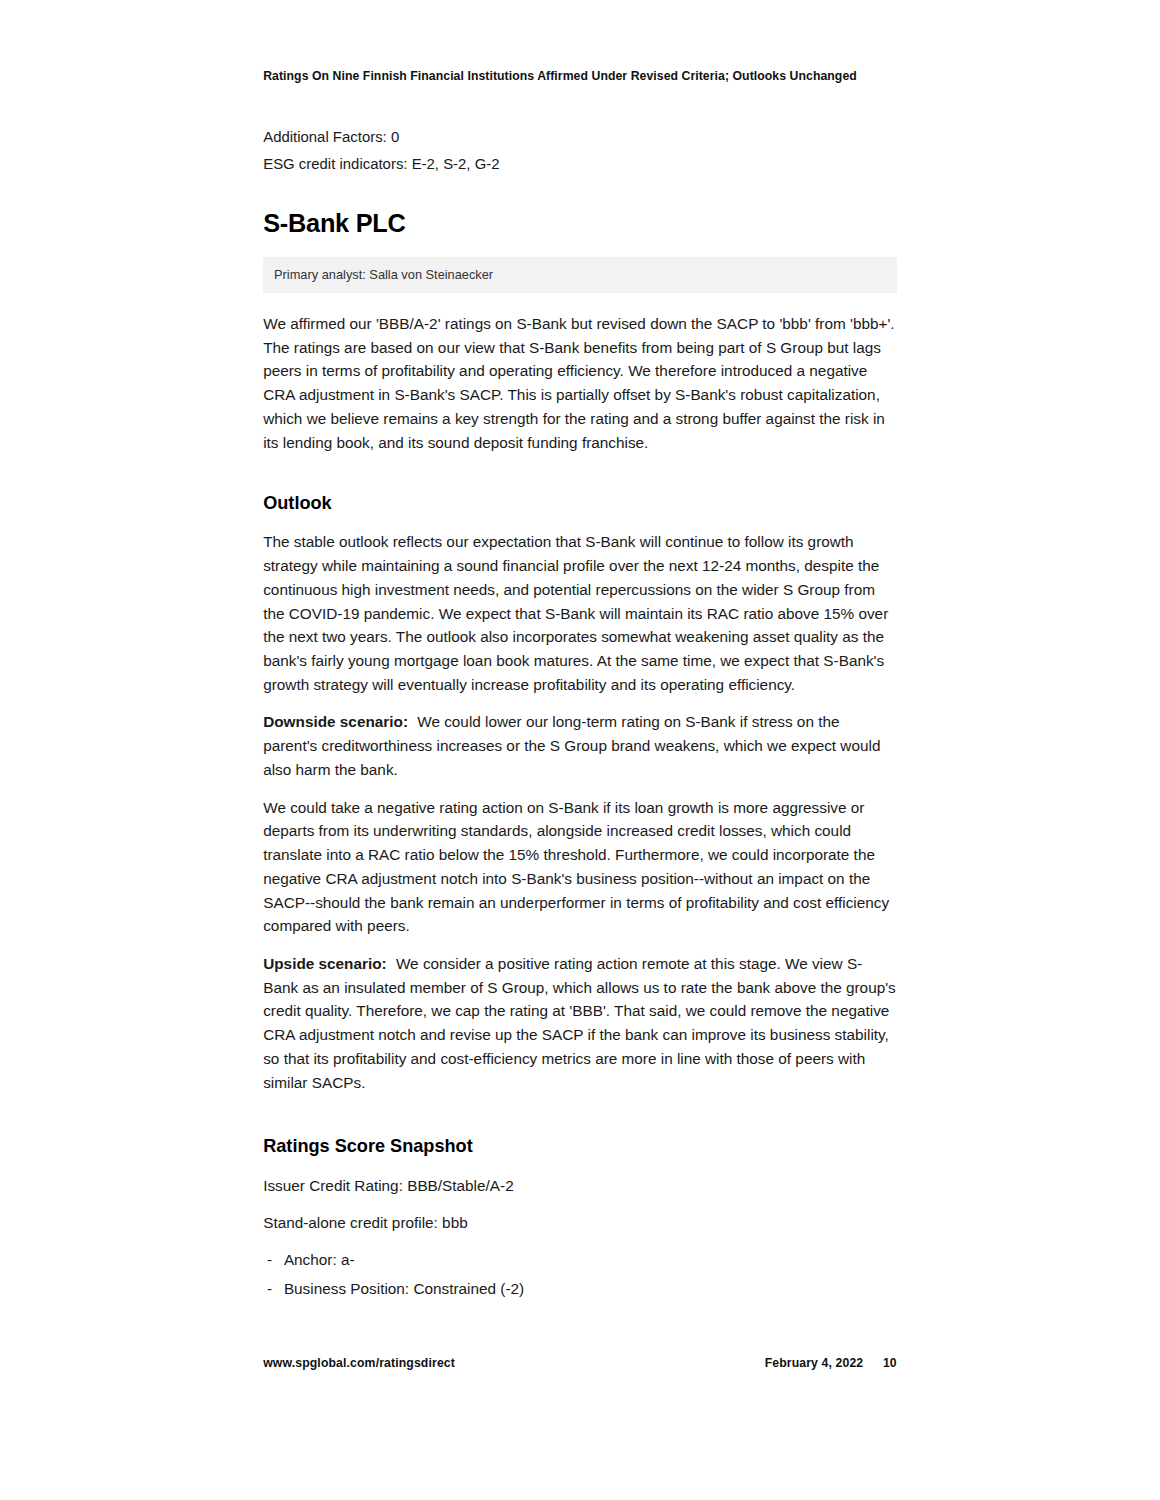Ratings On Nine Finnish Financial Institutions Affirmed Under Revised Criteria; Outlooks Unchanged
Additional Factors: 0
ESG credit indicators: E-2, S-2, G-2
S-Bank PLC
Primary analyst: Salla von Steinaecker
We affirmed our 'BBB/A-2' ratings on S-Bank but revised down the SACP to 'bbb' from 'bbb+'. The ratings are based on our view that S-Bank benefits from being part of S Group but lags peers in terms of profitability and operating efficiency. We therefore introduced a negative CRA adjustment in S-Bank's SACP. This is partially offset by S-Bank's robust capitalization, which we believe remains a key strength for the rating and a strong buffer against the risk in its lending book, and its sound deposit funding franchise.
Outlook
The stable outlook reflects our expectation that S-Bank will continue to follow its growth strategy while maintaining a sound financial profile over the next 12-24 months, despite the continuous high investment needs, and potential repercussions on the wider S Group from the COVID-19 pandemic. We expect that S-Bank will maintain its RAC ratio above 15% over the next two years. The outlook also incorporates somewhat weakening asset quality as the bank's fairly young mortgage loan book matures. At the same time, we expect that S-Bank's growth strategy will eventually increase profitability and its operating efficiency.
Downside scenario: We could lower our long-term rating on S-Bank if stress on the parent's creditworthiness increases or the S Group brand weakens, which we expect would also harm the bank.
We could take a negative rating action on S-Bank if its loan growth is more aggressive or departs from its underwriting standards, alongside increased credit losses, which could translate into a RAC ratio below the 15% threshold. Furthermore, we could incorporate the negative CRA adjustment notch into S-Bank's business position--without an impact on the SACP--should the bank remain an underperformer in terms of profitability and cost efficiency compared with peers.
Upside scenario: We consider a positive rating action remote at this stage. We view S-Bank as an insulated member of S Group, which allows us to rate the bank above the group's credit quality. Therefore, we cap the rating at 'BBB'. That said, we could remove the negative CRA adjustment notch and revise up the SACP if the bank can improve its business stability, so that its profitability and cost-efficiency metrics are more in line with those of peers with similar SACPs.
Ratings Score Snapshot
Issuer Credit Rating: BBB/Stable/A-2
Stand-alone credit profile: bbb
Anchor: a-
Business Position: Constrained (-2)
www.spglobal.com/ratingsdirect
February 4, 202210